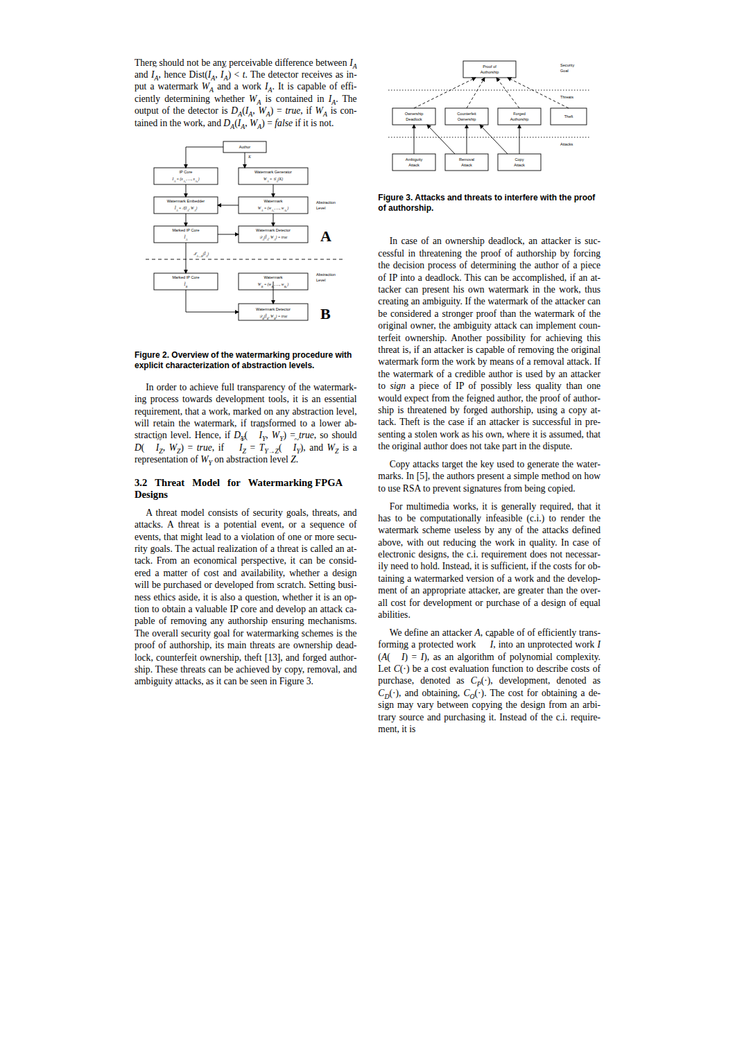There should not be any perceivable difference between IA and ~IA, hence Dist(IA, ~IA) < t. The detector receives as input a watermark WA and a work IA. It is capable of efficiently determining whether WA is contained in IA. The output of the detector is DA(IA, WA) = true, if WA is contained in the work, and DA(IA, WA) = false if it is not.
Author IP Core Watermark Generator Watermark Embedder Watermark Marked IP Core Watermark Detector Marked IP Core Watermark Watermark Detector I A = (x A₁, …, x Aₖ) W A = 𝒢 A(K) Ĩ A = ℰ(I A, W A) W A = (w A₁, …, w Aₖ) Ĩ A 𝒟 A(Ĩ A, W A) = true Ĩ B W B = (w B₁, …, w Bₖ) 𝒟 B(Ĩ B, W B) = true 𝒯 A→B(Ĩ A) K Abstraction Level Abstraction Level A B
Figure 2. Overview of the watermarking procedure with explicit characterization of abstraction levels.
In order to achieve full transparency of the watermarking process towards development tools, it is an essential requirement, that a work, marked on any abstraction level, will retain the watermark, if transformed to a lower abstraction level. Hence, if DY(~IY, WY) = true, so should D(~IZ, WZ) = true, if ~IZ = TY→Z(~IY), and WZ is a representation of WY on abstraction level Z.
3.2 Threat Model for Watermarking FPGA Designs
A threat model consists of security goals, threats, and attacks. A threat is a potential event, or a sequence of events, that might lead to a violation of one or more security goals. The actual realization of a threat is called an attack. From an economical perspective, it can be considered a matter of cost and availability, whether a design will be purchased or developed from scratch. Setting business ethics aside, it is also a question, whether it is an option to obtain a valuable IP core and develop an attack capable of removing any authorship ensuring mechanisms. The overall security goal for watermarking schemes is the proof of authorship, its main threats are ownership deadlock, counterfeit ownership, theft [13], and forged authorship. These threats can be achieved by copy, removal, and ambiguity attacks, as it can be seen in Figure 3.
Proof of Authorship Ownership Deadlock Counterfeit Ownership Forged Authorship Theft Ambiguity Attack Removal Attack Copy Attack Security Goal Threats Attacks
Figure 3. Attacks and threats to interfere with the proof of authorship.
In case of an ownership deadlock, an attacker is successful in threatening the proof of authorship by forcing the decision process of determining the author of a piece of IP into a deadlock. This can be accomplished, if an attacker can present his own watermark in the work, thus creating an ambiguity. If the watermark of the attacker can be considered a stronger proof than the watermark of the original owner, the ambiguity attack can implement counterfeit ownership. Another possibility for achieving this threat is, if an attacker is capable of removing the original watermark form the work by means of a removal attack. If the watermark of a credible author is used by an attacker to sign a piece of IP of possibly less quality than one would expect from the feigned author, the proof of authorship is threatened by forged authorship, using a copy attack. Theft is the case if an attacker is successful in presenting a stolen work as his own, where it is assumed, that the original author does not take part in the dispute.
Copy attacks target the key used to generate the watermarks. In [5], the authors present a simple method on how to use RSA to prevent signatures from being copied.
For multimedia works, it is generally required, that it has to be computationally infeasible (c.i.) to render the watermark scheme useless by any of the attacks defined above, with out reducing the work in quality. In case of electronic designs, the c.i. requirement does not necessarily need to hold. Instead, it is sufficient, if the costs for obtaining a watermarked version of a work and the development of an appropriate attacker, are greater than the overall cost for development or purchase of a design of equal abilities.
We define an attacker A, capable of of efficiently transforming a protected work ~I, into an unprotected work I (A(~I) = I), as an algorithm of polynomial complexity. Let C(·) be a cost evaluation function to describe costs of purchase, denoted as CP(·), development, denoted as CD(·), and obtaining, CO(·). The cost for obtaining a design may vary between copying the design from an arbitrary source and purchasing it. Instead of the c.i. requirement, it is